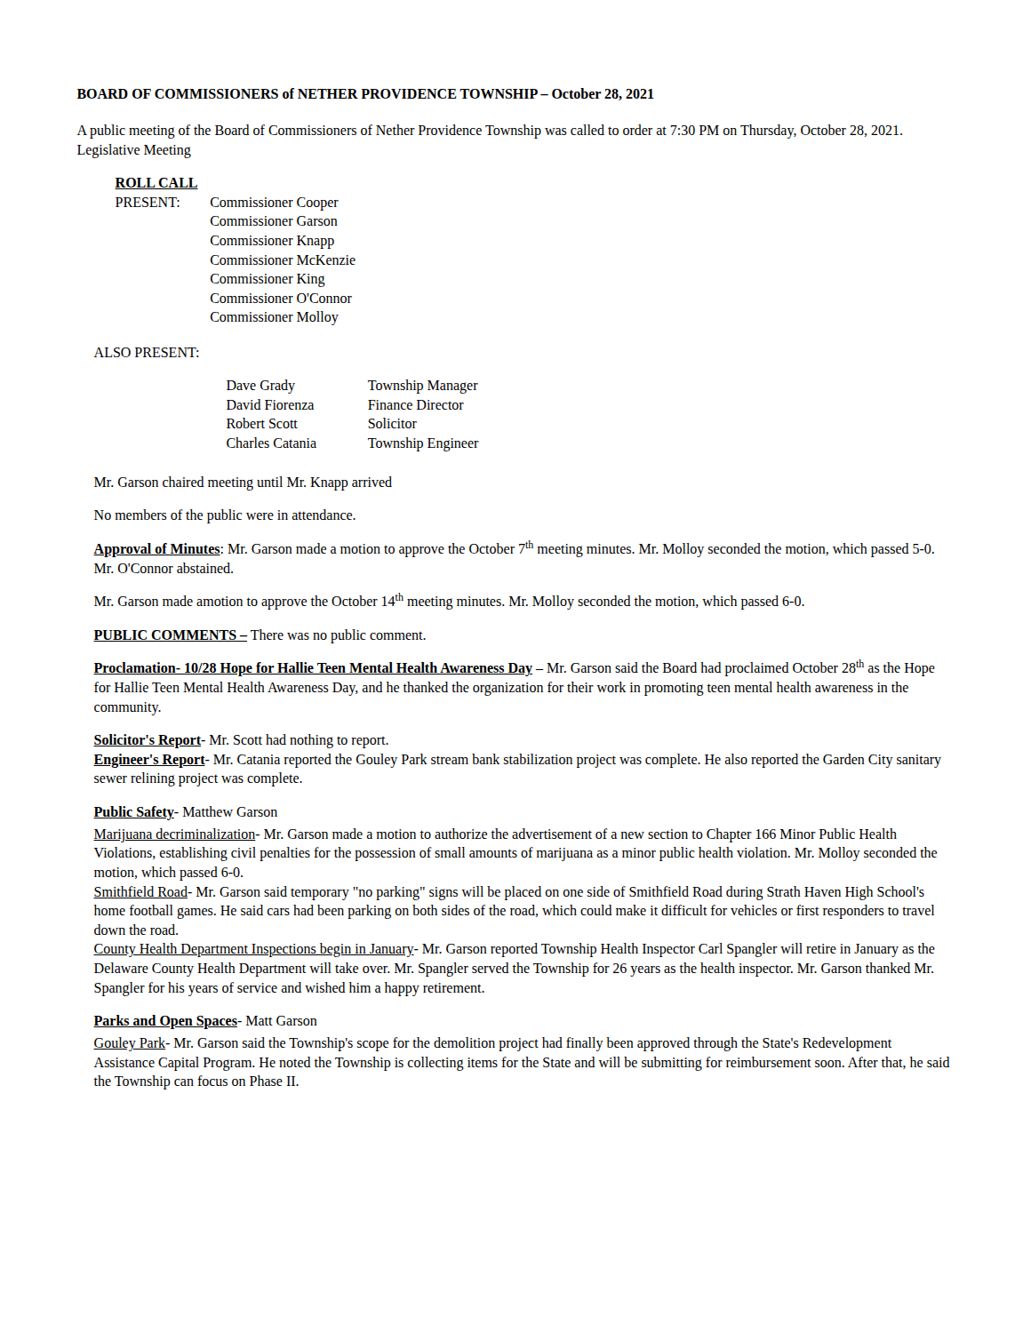BOARD OF COMMISSIONERS of NETHER PROVIDENCE TOWNSHIP – October 28, 2021
A public meeting of the Board of Commissioners of Nether Providence Township was called to order at 7:30 PM on Thursday, October 28, 2021. Legislative Meeting
ROLL CALL
| PRESENT: | Commissioner Cooper |
| | Commissioner Garson |
| | Commissioner Knapp |
| | Commissioner McKenzie |
| | Commissioner King |
| | Commissioner O'Connor |
| | Commissioner Molloy |
ALSO PRESENT:
| Dave Grady | Township Manager |
| David Fiorenza | Finance Director |
| Robert Scott | Solicitor |
| Charles Catania | Township Engineer |
Mr. Garson chaired meeting until Mr. Knapp arrived
No members of the public were in attendance.
Approval of Minutes: Mr. Garson made a motion to approve the October 7th meeting minutes. Mr. Molloy seconded the motion, which passed 5-0. Mr. O'Connor abstained.
Mr. Garson made amotion to approve the October 14th meeting minutes. Mr. Molloy seconded the motion, which passed 6-0.
PUBLIC COMMENTS – There was no public comment.
Proclamation- 10/28 Hope for Hallie Teen Mental Health Awareness Day – Mr. Garson said the Board had proclaimed October 28th as the Hope for Hallie Teen Mental Health Awareness Day, and he thanked the organization for their work in promoting teen mental health awareness in the community.
Solicitor's Report- Mr. Scott had nothing to report.
Engineer's Report- Mr. Catania reported the Gouley Park stream bank stabilization project was complete. He also reported the Garden City sanitary sewer relining project was complete.
Public Safety- Matthew Garson
Marijuana decriminalization- Mr. Garson made a motion to authorize the advertisement of a new section to Chapter 166 Minor Public Health Violations, establishing civil penalties for the possession of small amounts of marijuana as a minor public health violation. Mr. Molloy seconded the motion, which passed 6-0.
Smithfield Road- Mr. Garson said temporary "no parking" signs will be placed on one side of Smithfield Road during Strath Haven High School's home football games. He said cars had been parking on both sides of the road, which could make it difficult for vehicles or first responders to travel down the road.
County Health Department Inspections begin in January- Mr. Garson reported Township Health Inspector Carl Spangler will retire in January as the Delaware County Health Department will take over. Mr. Spangler served the Township for 26 years as the health inspector. Mr. Garson thanked Mr. Spangler for his years of service and wished him a happy retirement.
Parks and Open Spaces- Matt Garson
Gouley Park- Mr. Garson said the Township's scope for the demolition project had finally been approved through the State's Redevelopment Assistance Capital Program. He noted the Township is collecting items for the State and will be submitting for reimbursement soon. After that, he said the Township can focus on Phase II.